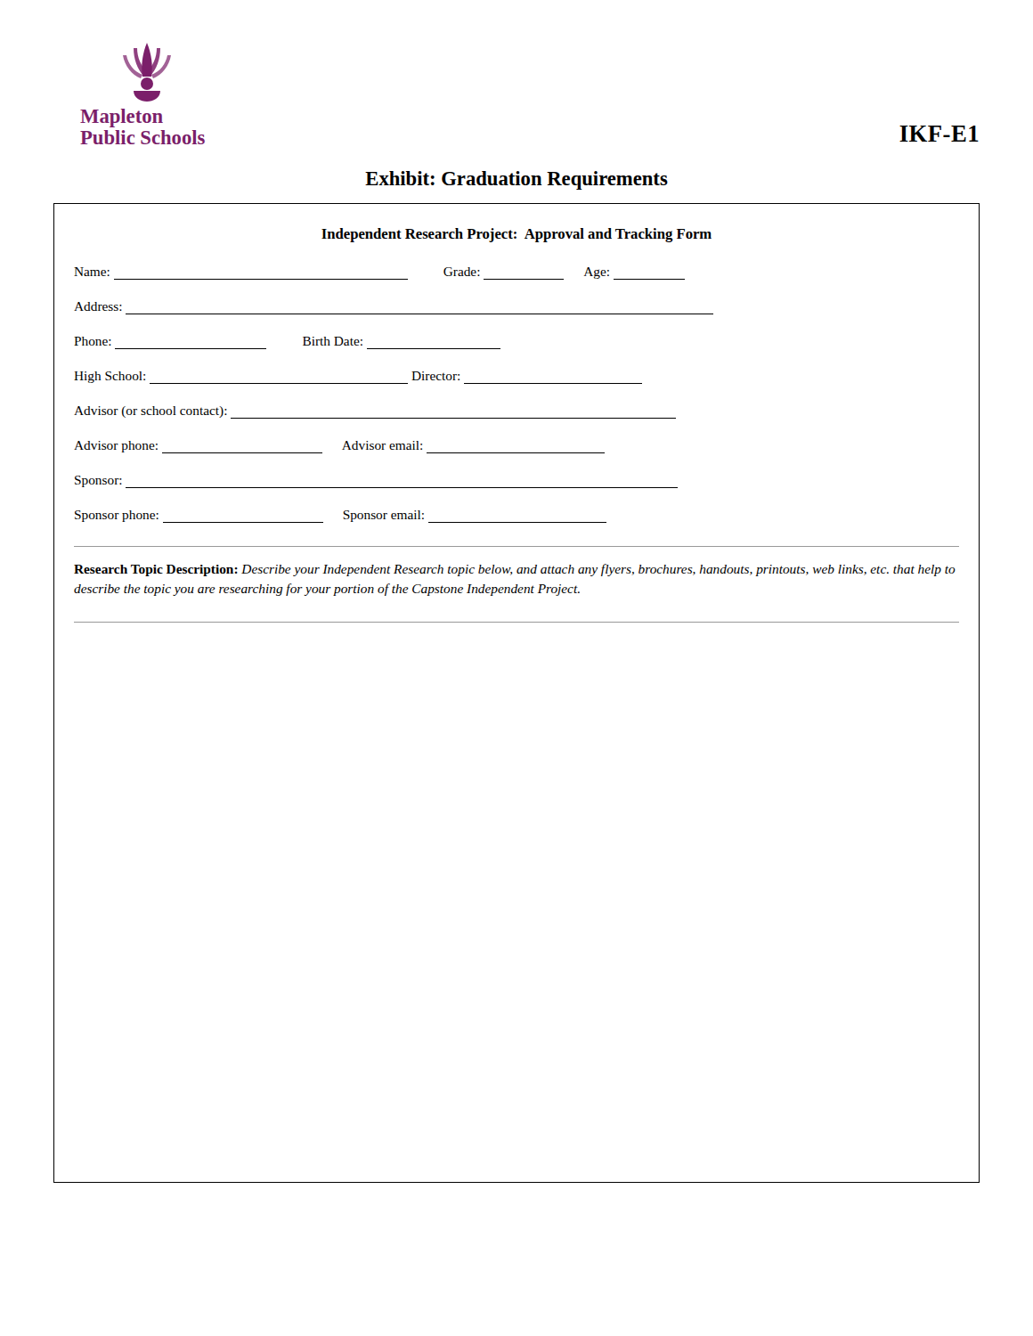Mapleton
Public Schools
IKF-E1
Exhibit: Graduation Requirements
Independent Research Project: Approval and Tracking Form
Name: Grade: Age:
Address:
Phone: Birth Date:
High School: Director:
Advisor (or school contact):
Advisor phone: Advisor email:
Sponsor:
Sponsor phone: Sponsor email:
Research Topic Description: Describe your Independent Research topic below, and attach any flyers, brochures, handouts, printouts, web links, etc. that help to describe the topic you are researching for your portion of the Capstone Independent Project.